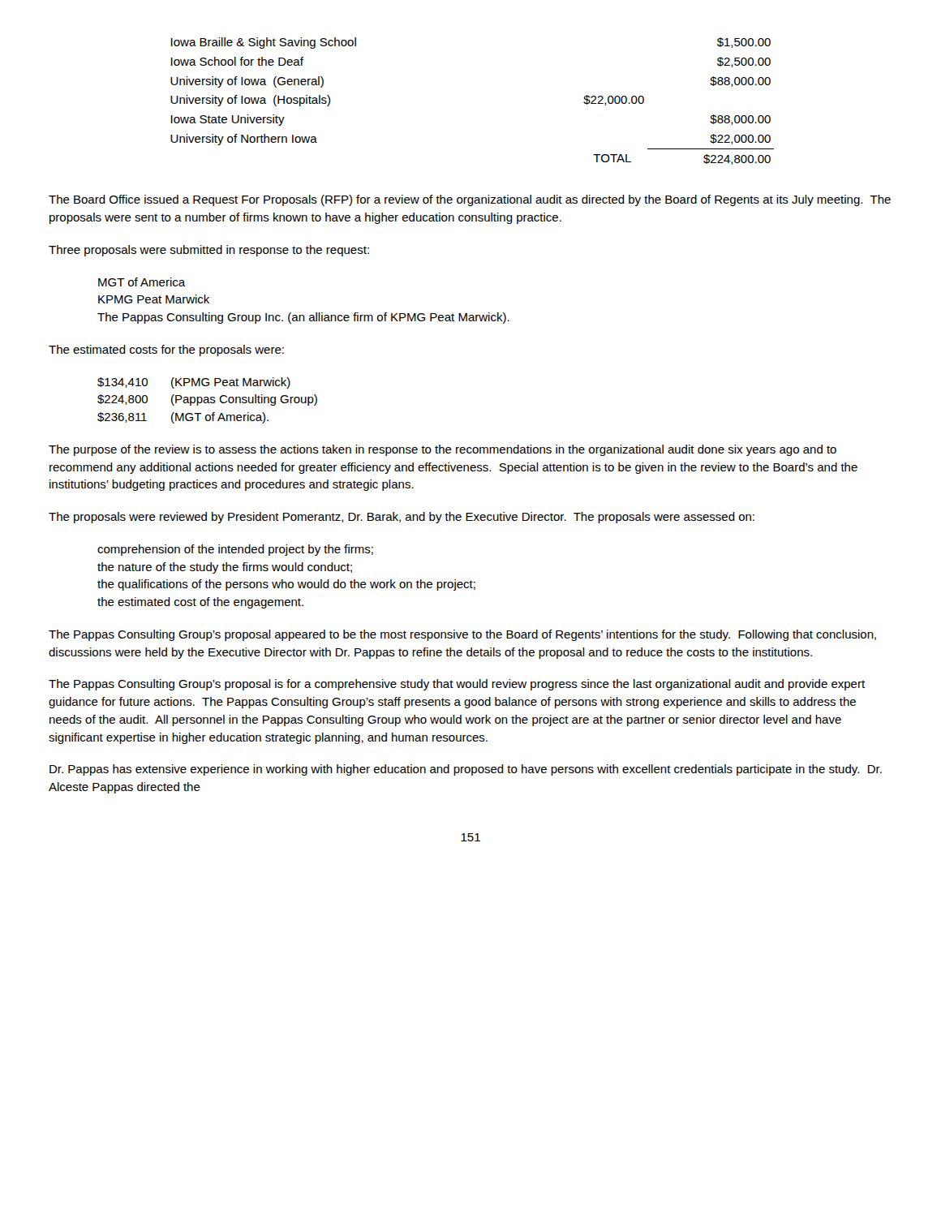| Iowa Braille & Sight Saving School | | $1,500.00 |
| Iowa School for the Deaf | | $2,500.00 |
| University of Iowa (General) | | $88,000.00 |
| University of Iowa (Hospitals) | $22,000.00 | |
| Iowa State University | | $88,000.00 |
| University of Northern Iowa | | $22,000.00 |
| | TOTAL | $224,800.00 |
The Board Office issued a Request For Proposals (RFP) for a review of the organizational audit as directed by the Board of Regents at its July meeting. The proposals were sent to a number of firms known to have a higher education consulting practice.
Three proposals were submitted in response to the request:
MGT of America
KPMG Peat Marwick
The Pappas Consulting Group Inc. (an alliance firm of KPMG Peat Marwick).
The estimated costs for the proposals were:
$134,410(KPMG Peat Marwick)
$224,800(Pappas Consulting Group)
$236,811(MGT of America).
The purpose of the review is to assess the actions taken in response to the recommendations in the organizational audit done six years ago and to recommend any additional actions needed for greater efficiency and effectiveness. Special attention is to be given in the review to the Board’s and the institutions’ budgeting practices and procedures and strategic plans.
The proposals were reviewed by President Pomerantz, Dr. Barak, and by the Executive Director. The proposals were assessed on:
comprehension of the intended project by the firms;
the nature of the study the firms would conduct;
the qualifications of the persons who would do the work on the project;
the estimated cost of the engagement.
The Pappas Consulting Group’s proposal appeared to be the most responsive to the Board of Regents’ intentions for the study. Following that conclusion, discussions were held by the Executive Director with Dr. Pappas to refine the details of the proposal and to reduce the costs to the institutions.
The Pappas Consulting Group’s proposal is for a comprehensive study that would review progress since the last organizational audit and provide expert guidance for future actions. The Pappas Consulting Group’s staff presents a good balance of persons with strong experience and skills to address the needs of the audit. All personnel in the Pappas Consulting Group who would work on the project are at the partner or senior director level and have significant expertise in higher education strategic planning, and human resources.
Dr. Pappas has extensive experience in working with higher education and proposed to have persons with excellent credentials participate in the study. Dr. Alceste Pappas directed the
151